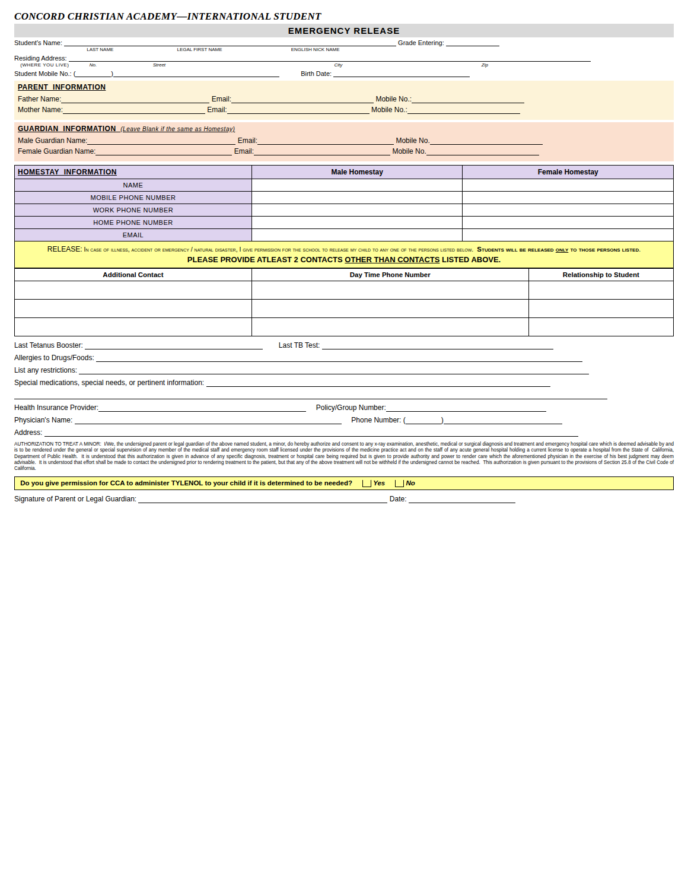CONCORD CHRISTIAN ACADEMY—INTERNATIONAL STUDENT
EMERGENCY RELEASE
Student's Name: Grade Entering:
LAST NAME LEGAL FIRST NAME ENGLISH NICK NAME
Residing Address:
(WHERE YOU LIVE) No. Street City Zip
Student Mobile No.: ( ) Birth Date:
PARENT INFORMATION
Father Name: Email: Mobile No.:
Mother Name: Email: Mobile No.:
GUARDIAN INFORMATION (Leave Blank if the same as Homestay)
Male Guardian Name: Email: Mobile No.
Female Guardian Name: Email: Mobile No.
| HOMESTAY INFORMATION | Male Homestay | Female Homestay |
| NAME | | |
| MOBILE PHONE NUMBER | | |
| WORK PHONE NUMBER | | |
| HOME PHONE NUMBER | | |
| EMAIL | | |
RELEASE: In case of illness, accident or emergency / natural disaster, I give permission for the school to release my child to any one of the persons listed below. Students will be released only to those persons listed.
PLEASE PROVIDE ATLEAST 2 CONTACTS OTHER THAN CONTACTS LISTED ABOVE.
| Additional Contact | Day Time Phone Number | Relationship to Student |
Last Tetanus Booster: Last TB Test:
Allergies to Drugs/Foods:
List any restrictions:
Special medications, special needs, or pertinent information:
Health Insurance Provider: Policy/Group Number:
Physician's Name: Phone Number: ( )
Address:
AUTHORIZATION TO TREAT A MINOR: I/We, the undersigned parent or legal guardian of the above named student, a minor, do hereby authorize and consent to any x-ray examination, anesthetic, medical or surgical diagnosis and treatment and emergency hospital care which is deemed advisable by and is to be rendered under the general or special supervision of any member of the medical staff and emergency room staff licensed under the provisions of the medicine practice act and on the staff of any acute general hospital holding a current license to operate a hospital from the State of California, Department of Public Health. It is understood that this authorization is given in advance of any specific diagnosis, treatment or hospital care being required but is given to provide authority and power to render care which the aforementioned physician in the exercise of his best judgment may deem advisable. It is understood that effort shall be made to contact the undersigned prior to rendering treatment to the patient, but that any of the above treatment will not be withheld if the undersigned cannot be reached. This authorization is given pursuant to the provisions of Section 25.8 of the Civil Code of California.
Do you give permission for CCA to administer TYLENOL to your child if it is determined to be needed? Yes No
Signature of Parent or Legal Guardian: Date: